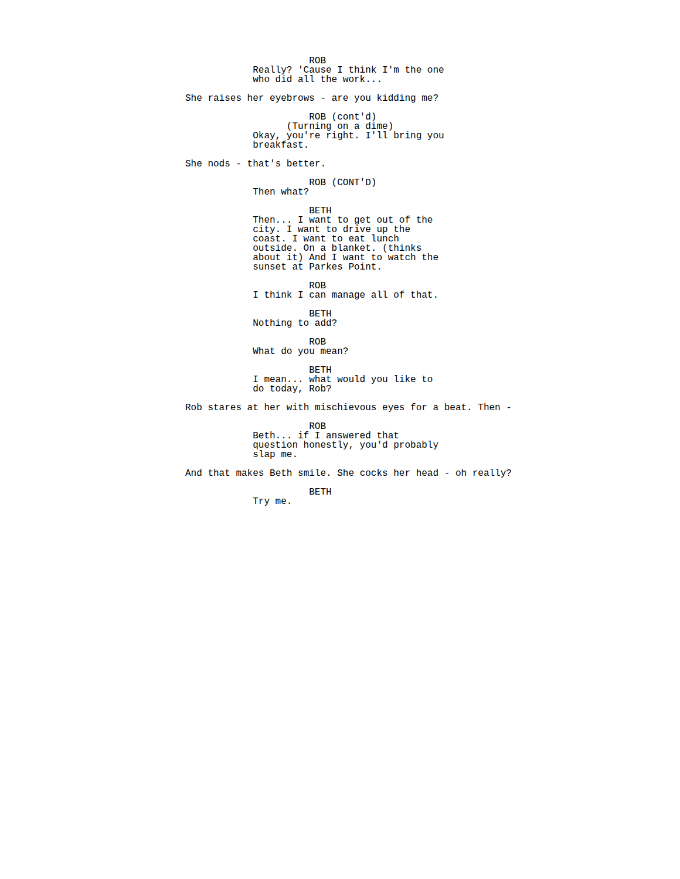ROB
Really? 'Cause I think I'm the one who did all the work...
She raises her eyebrows - are you kidding me?
ROB (cont'd)
(Turning on a dime)
Okay, you're right. I'll bring you breakfast.
She nods - that's better.
ROB (CONT'D)
Then what?
BETH
Then... I want to get out of the city. I want to drive up the coast. I want to eat lunch outside. On a blanket. (thinks about it) And I want to watch the sunset at Parkes Point.
ROB
I think I can manage all of that.
BETH
Nothing to add?
ROB
What do you mean?
BETH
I mean... what would you like to do today, Rob?
Rob stares at her with mischievous eyes for a beat. Then -
ROB
Beth... if I answered that question honestly, you'd probably slap me.
And that makes Beth smile. She cocks her head - oh really?
BETH
Try me.